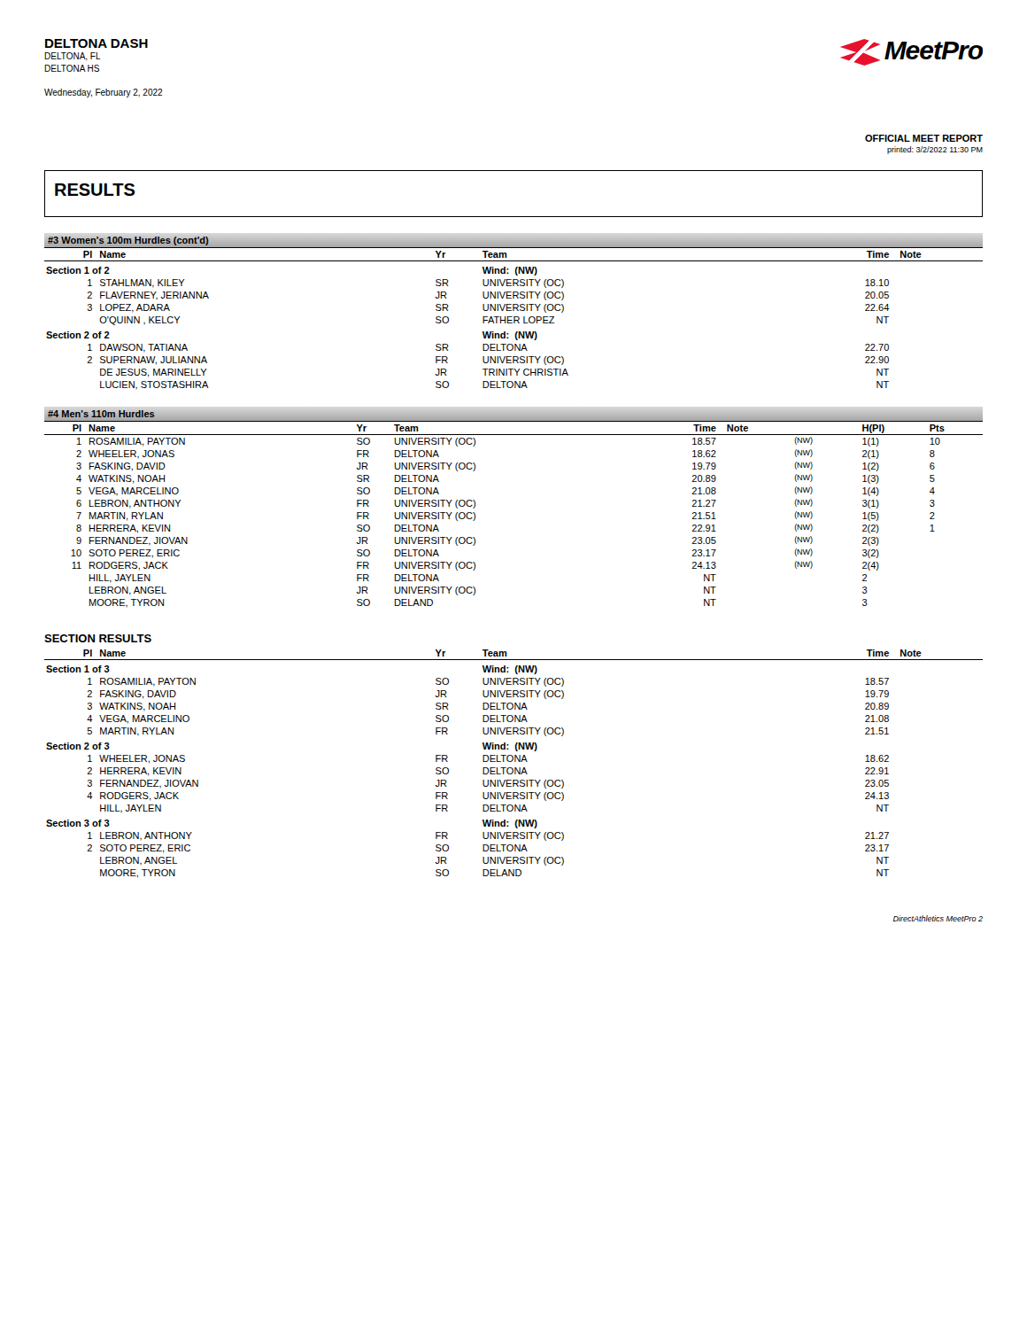DELTONA DASH
DELTONA, FL
DELTONA HS
Wednesday, February 2, 2022
Meet Pro
OFFICIAL MEET REPORT
printed: 3/2/2022 11:30 PM
RESULTS
#3 Women's 100m Hurdles (cont'd)
| Pl | Name | Yr | Team | Time | Note |
| --- | --- | --- | --- | --- | --- |
| Section 1 of 2 | Wind: (NW) |
| 1 | STAHLMAN, KILEY | SR | UNIVERSITY (OC) | 18.10 | |
| 2 | FLAVERNEY, JERIANNA | JR | UNIVERSITY (OC) | 20.05 | |
| 3 | LOPEZ, ADARA | SR | UNIVERSITY (OC) | 22.64 | |
| | O'QUINN , KELCY | SO | FATHER LOPEZ | NT | |
| Section 2 of 2 | Wind: (NW) |
| 1 | DAWSON, TATIANA | SR | DELTONA | 22.70 | |
| 2 | SUPERNAW, JULIANNA | FR | UNIVERSITY (OC) | 22.90 | |
| | DE JESUS, MARINELLY | JR | TRINITY CHRISTIA | NT | |
| | LUCIEN, STOSTASHIRA | SO | DELTONA | NT | |
#4 Men's 110m Hurdles
| Pl | Name | Yr | Team | Time | Note | | H(Pl) | Pts |
| --- | --- | --- | --- | --- | --- | --- | --- | --- |
| 1 | ROSAMILIA, PAYTON | SO | UNIVERSITY (OC) | 18.57 | | (NW) | 1(1) | 10 |
| 2 | WHEELER, JONAS | FR | DELTONA | 18.62 | | (NW) | 2(1) | 8 |
| 3 | FASKING, DAVID | JR | UNIVERSITY (OC) | 19.79 | | (NW) | 1(2) | 6 |
| 4 | WATKINS, NOAH | SR | DELTONA | 20.89 | | (NW) | 1(3) | 5 |
| 5 | VEGA, MARCELINO | SO | DELTONA | 21.08 | | (NW) | 1(4) | 4 |
| 6 | LEBRON, ANTHONY | FR | UNIVERSITY (OC) | 21.27 | | (NW) | 3(1) | 3 |
| 7 | MARTIN, RYLAN | FR | UNIVERSITY (OC) | 21.51 | | (NW) | 1(5) | 2 |
| 8 | HERRERA, KEVIN | SO | DELTONA | 22.91 | | (NW) | 2(2) | 1 |
| 9 | FERNANDEZ, JIOVAN | JR | UNIVERSITY (OC) | 23.05 | | (NW) | 2(3) | |
| 10 | SOTO PEREZ, ERIC | SO | DELTONA | 23.17 | | (NW) | 3(2) | |
| 11 | RODGERS, JACK | FR | UNIVERSITY (OC) | 24.13 | | (NW) | 2(4) | |
| | HILL, JAYLEN | FR | DELTONA | NT | | | 2 | |
| | LEBRON, ANGEL | JR | UNIVERSITY (OC) | NT | | | 3 | |
| | MOORE, TYRON | SO | DELAND | NT | | | 3 | |
SECTION RESULTS
| Pl | Name | Yr | Team | Time | Note |
| --- | --- | --- | --- | --- | --- |
| Section 1 of 3 | Wind: (NW) |
| 1 | ROSAMILIA, PAYTON | SO | UNIVERSITY (OC) | 18.57 | |
| 2 | FASKING, DAVID | JR | UNIVERSITY (OC) | 19.79 | |
| 3 | WATKINS, NOAH | SR | DELTONA | 20.89 | |
| 4 | VEGA, MARCELINO | SO | DELTONA | 21.08 | |
| 5 | MARTIN, RYLAN | FR | UNIVERSITY (OC) | 21.51 | |
| Section 2 of 3 | Wind: (NW) |
| 1 | WHEELER, JONAS | FR | DELTONA | 18.62 | |
| 2 | HERRERA, KEVIN | SO | DELTONA | 22.91 | |
| 3 | FERNANDEZ, JIOVAN | JR | UNIVERSITY (OC) | 23.05 | |
| 4 | RODGERS, JACK | FR | UNIVERSITY (OC) | 24.13 | |
| | HILL, JAYLEN | FR | DELTONA | NT | |
| Section 3 of 3 | Wind: (NW) |
| 1 | LEBRON, ANTHONY | FR | UNIVERSITY (OC) | 21.27 | |
| 2 | SOTO PEREZ, ERIC | SO | DELTONA | 23.17 | |
| | LEBRON, ANGEL | JR | UNIVERSITY (OC) | NT | |
| | MOORE, TYRON | SO | DELAND | NT | |
DirectAthletics MeetPro 2